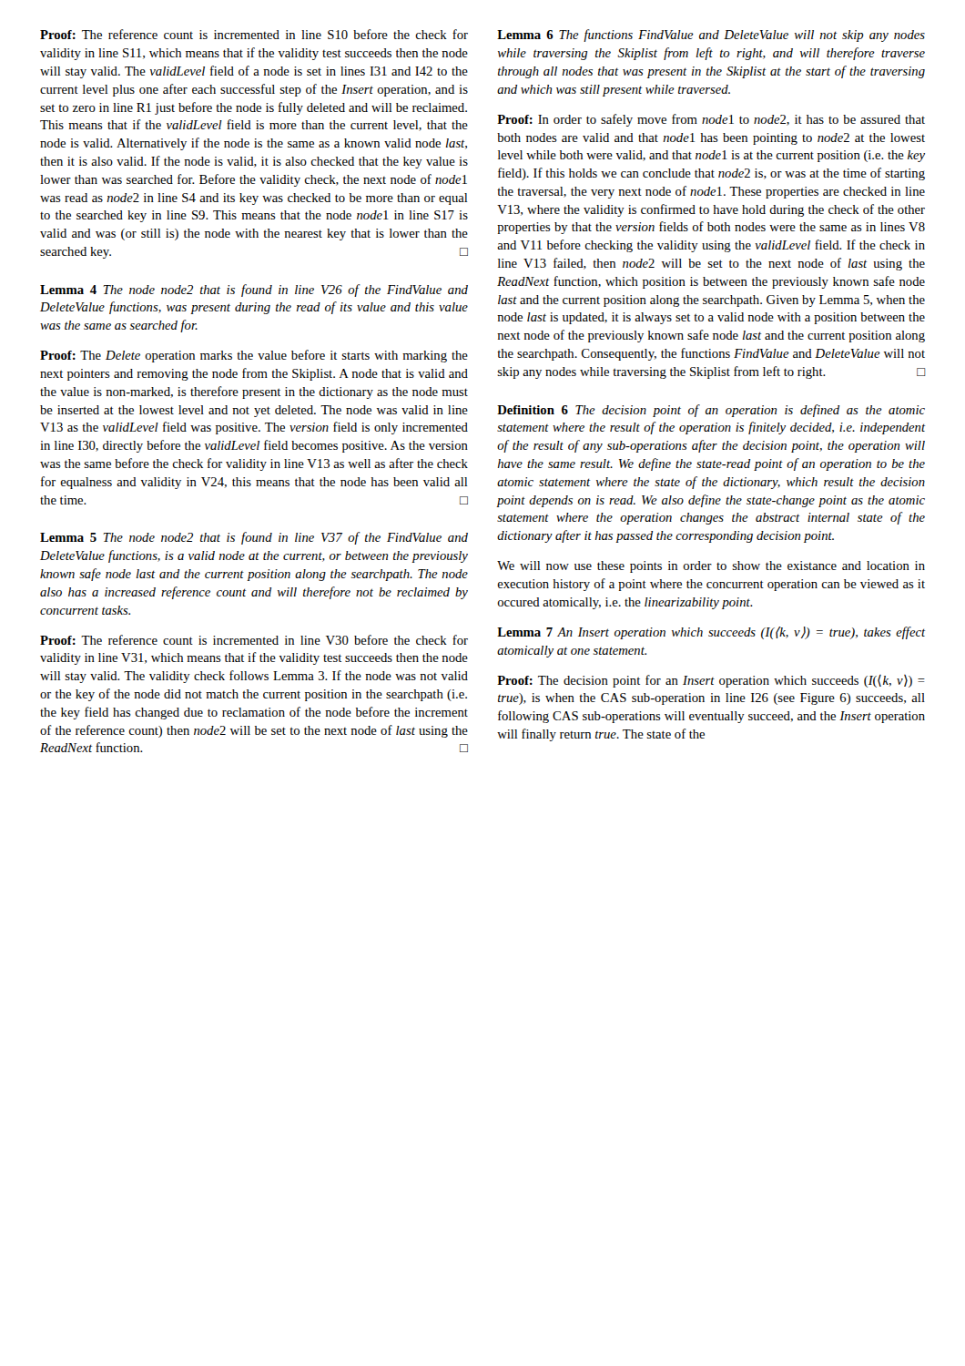Proof: The reference count is incremented in line S10 before the check for validity in line S11, which means that if the validity test succeeds then the node will stay valid. The validLevel field of a node is set in lines I31 and I42 to the current level plus one after each successful step of the Insert operation, and is set to zero in line R1 just before the node is fully deleted and will be reclaimed. This means that if the validLevel field is more than the current level, that the node is valid. Alternatively if the node is the same as a known valid node last, then it is also valid. If the node is valid, it is also checked that the key value is lower than was searched for. Before the validity check, the next node of node1 was read as node2 in line S4 and its key was checked to be more than or equal to the searched key in line S9. This means that the node node1 in line S17 is valid and was (or still is) the node with the nearest key that is lower than the searched key. □
Lemma 4 The node node2 that is found in line V26 of the FindValue and DeleteValue functions, was present during the read of its value and this value was the same as searched for.
Proof: The Delete operation marks the value before it starts with marking the next pointers and removing the node from the Skiplist. A node that is valid and the value is non-marked, is therefore present in the dictionary as the node must be inserted at the lowest level and not yet deleted. The node was valid in line V13 as the validLevel field was positive. The version field is only incremented in line I30, directly before the validLevel field becomes positive. As the version was the same before the check for validity in line V13 as well as after the check for equalness and validity in V24, this means that the node has been valid all the time. □
Lemma 5 The node node2 that is found in line V37 of the FindValue and DeleteValue functions, is a valid node at the current, or between the previously known safe node last and the current position along the searchpath. The node also has a increased reference count and will therefore not be reclaimed by concurrent tasks.
Proof: The reference count is incremented in line V30 before the check for validity in line V31, which means that if the validity test succeeds then the node will stay valid. The validity check follows Lemma 3. If the node was not valid or the key of the node did not match the current position in the searchpath (i.e. the key field has changed due to reclamation of the node before the increment of the reference count) then node2 will be set to the next node of last using the ReadNext function. □
Lemma 6 The functions FindValue and DeleteValue will not skip any nodes while traversing the Skiplist from left to right, and will therefore traverse through all nodes that was present in the Skiplist at the start of the traversing and which was still present while traversed.
Proof: In order to safely move from node1 to node2, it has to be assured that both nodes are valid and that node1 has been pointing to node2 at the lowest level while both were valid, and that node1 is at the current position (i.e. the key field). If this holds we can conclude that node2 is, or was at the time of starting the traversal, the very next node of node1. These properties are checked in line V13, where the validity is confirmed to have hold during the check of the other properties by that the version fields of both nodes were the same as in lines V8 and V11 before checking the validity using the validLevel field. If the check in line V13 failed, then node2 will be set to the next node of last using the ReadNext function, which position is between the previously known safe node last and the current position along the searchpath. Given by Lemma 5, when the node last is updated, it is always set to a valid node with a position between the next node of the previously known safe node last and the current position along the searchpath. Consequently, the functions FindValue and DeleteValue will not skip any nodes while traversing the Skiplist from left to right. □
Definition 6 The decision point of an operation is defined as the atomic statement where the result of the operation is finitely decided, i.e. independent of the result of any sub-operations after the decision point, the operation will have the same result. We define the state-read point of an operation to be the atomic statement where the state of the dictionary, which result the decision point depends on is read. We also define the state-change point as the atomic statement where the operation changes the abstract internal state of the dictionary after it has passed the corresponding decision point.
We will now use these points in order to show the existance and location in execution history of a point where the concurrent operation can be viewed as it occured atomically, i.e. the linearizability point.
Lemma 7 An Insert operation which succeeds (I(⟨k, v⟩) = true), takes effect atomically at one statement.
Proof: The decision point for an Insert operation which succeeds (I(⟨k, v⟩) = true), is when the CAS sub-operation in line I26 (see Figure 6) succeeds, all following CAS sub-operations will eventually succeed, and the Insert operation will finally return true. The state of the